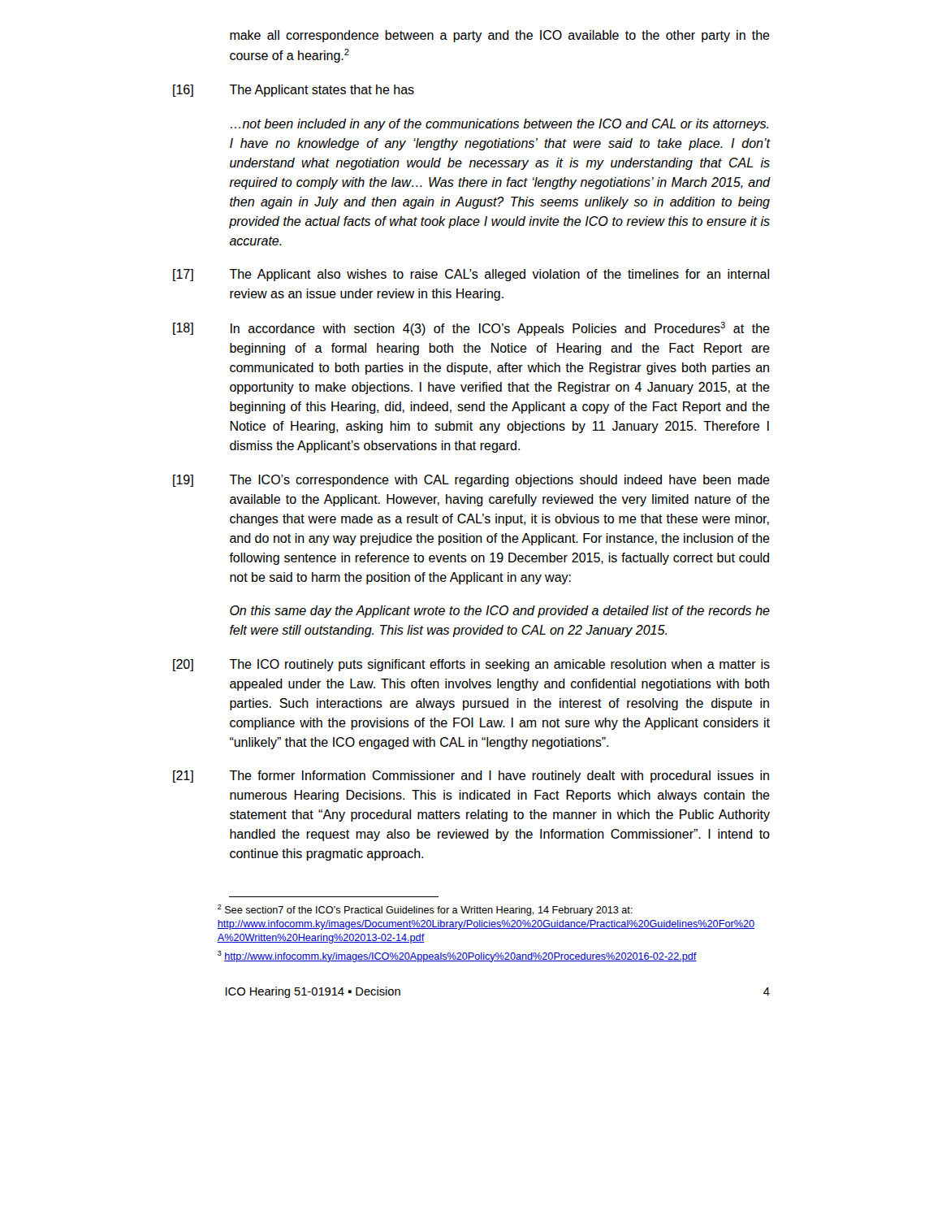make all correspondence between a party and the ICO available to the other party in the course of a hearing.2
[16]
The Applicant states that he has
…not been included in any of the communications between the ICO and CAL or its attorneys. I have no knowledge of any ‘lengthy negotiations’ that were said to take place. I don’t understand what negotiation would be necessary as it is my understanding that CAL is required to comply with the law… Was there in fact ‘lengthy negotiations’ in March 2015, and then again in July and then again in August? This seems unlikely so in addition to being provided the actual facts of what took place I would invite the ICO to review this to ensure it is accurate.
[17]
The Applicant also wishes to raise CAL’s alleged violation of the timelines for an internal review as an issue under review in this Hearing.
[18]
In accordance with section 4(3) of the ICO’s Appeals Policies and Procedures3 at the beginning of a formal hearing both the Notice of Hearing and the Fact Report are communicated to both parties in the dispute, after which the Registrar gives both parties an opportunity to make objections. I have verified that the Registrar on 4 January 2015, at the beginning of this Hearing, did, indeed, send the Applicant a copy of the Fact Report and the Notice of Hearing, asking him to submit any objections by 11 January 2015. Therefore I dismiss the Applicant’s observations in that regard.
[19]
The ICO’s correspondence with CAL regarding objections should indeed have been made available to the Applicant. However, having carefully reviewed the very limited nature of the changes that were made as a result of CAL’s input, it is obvious to me that these were minor, and do not in any way prejudice the position of the Applicant. For instance, the inclusion of the following sentence in reference to events on 19 December 2015, is factually correct but could not be said to harm the position of the Applicant in any way:
On this same day the Applicant wrote to the ICO and provided a detailed list of the records he felt were still outstanding. This list was provided to CAL on 22 January 2015.
[20]
The ICO routinely puts significant efforts in seeking an amicable resolution when a matter is appealed under the Law. This often involves lengthy and confidential negotiations with both parties. Such interactions are always pursued in the interest of resolving the dispute in compliance with the provisions of the FOI Law. I am not sure why the Applicant considers it “unlikely” that the ICO engaged with CAL in “lengthy negotiations”.
[21]
The former Information Commissioner and I have routinely dealt with procedural issues in numerous Hearing Decisions. This is indicated in Fact Reports which always contain the statement that “Any procedural matters relating to the manner in which the Public Authority handled the request may also be reviewed by the Information Commissioner”. I intend to continue this pragmatic approach.
2 See section7 of the ICO’s Practical Guidelines for a Written Hearing, 14 February 2013 at:
http://www.infocomm.ky/images/Document%20Library/Policies%20%20Guidance/Practical%20Guidelines%20For%20A%20Written%20Hearing%202013-02-14.pdf
3 http://www.infocomm.ky/images/ICO%20Appeals%20Policy%20and%20Procedures%202016-02-22.pdf
ICO Hearing 51-01914 ▪ Decision 4